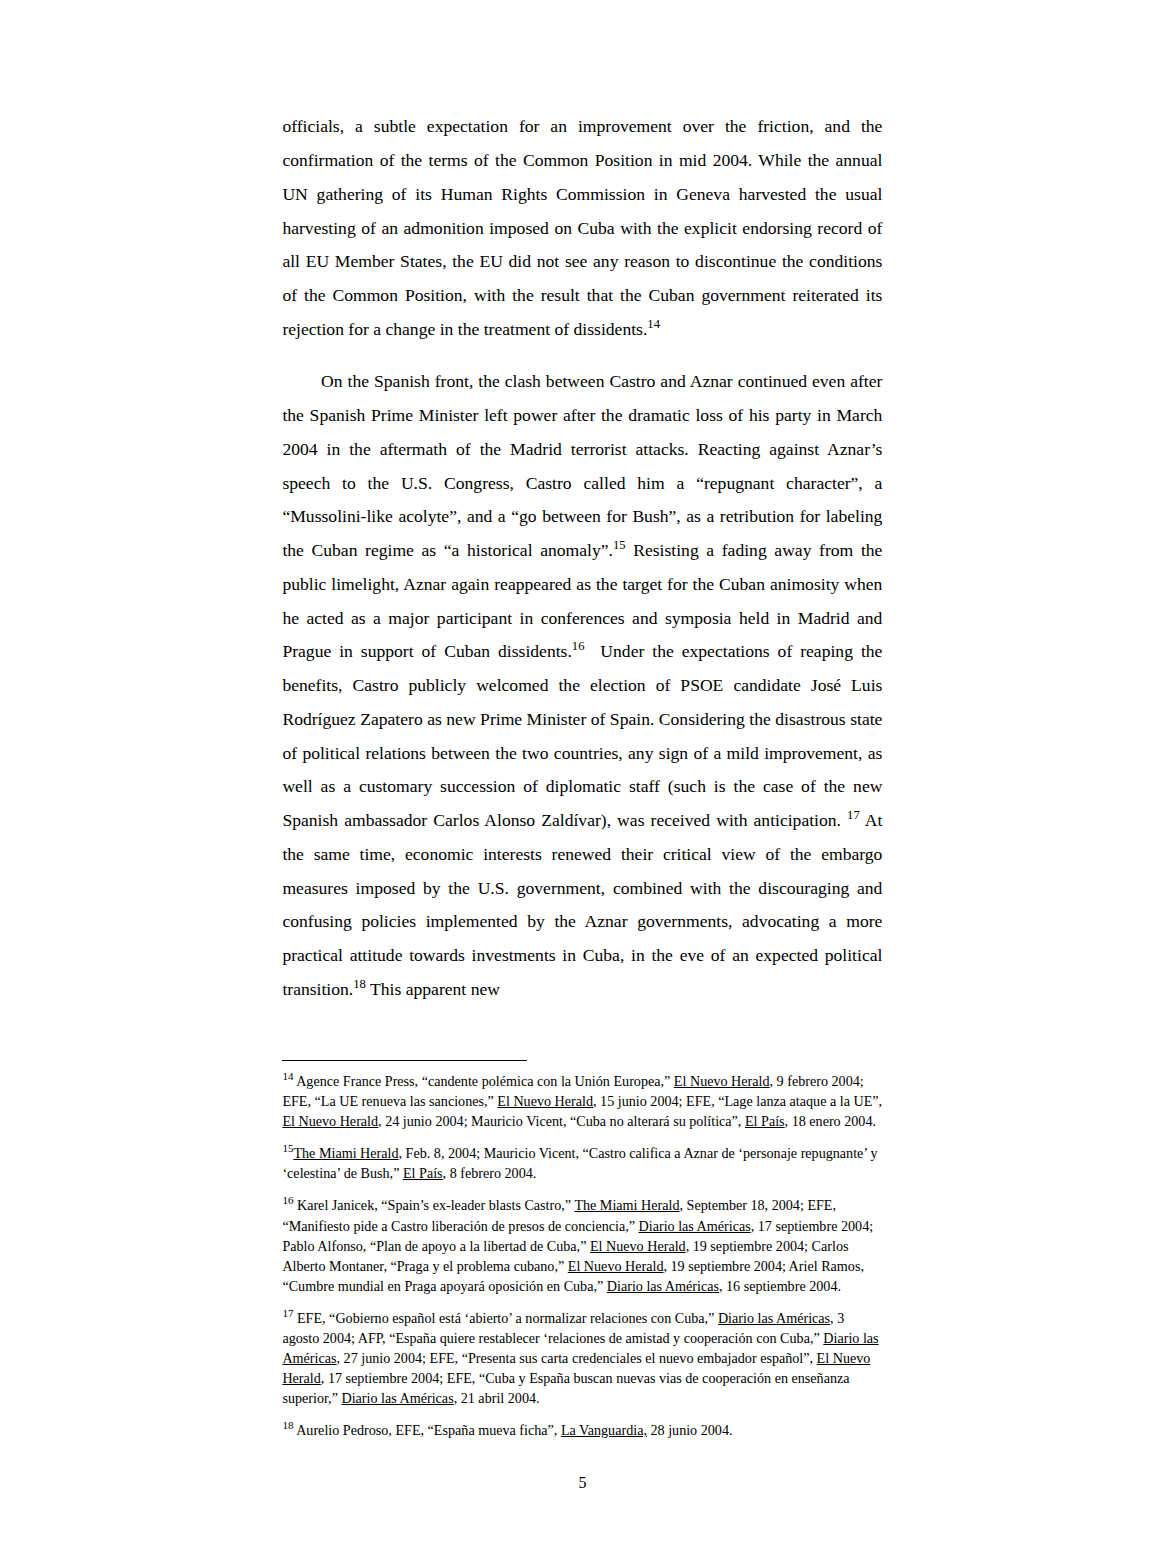officials, a subtle expectation for an improvement over the friction, and the confirmation of the terms of the Common Position in mid 2004. While the annual UN gathering of its Human Rights Commission in Geneva harvested the usual harvesting of an admonition imposed on Cuba with the explicit endorsing record of all EU Member States, the EU did not see any reason to discontinue the conditions of the Common Position, with the result that the Cuban government reiterated its rejection for a change in the treatment of dissidents.14
On the Spanish front, the clash between Castro and Aznar continued even after the Spanish Prime Minister left power after the dramatic loss of his party in March 2004 in the aftermath of the Madrid terrorist attacks. Reacting against Aznar’s speech to the U.S. Congress, Castro called him a “repugnant character”, a “Mussolini-like acolyte”, and a “go between for Bush”, as a retribution for labeling the Cuban regime as “a historical anomaly”.15 Resisting a fading away from the public limelight, Aznar again reappeared as the target for the Cuban animosity when he acted as a major participant in conferences and symposia held in Madrid and Prague in support of Cuban dissidents.16 Under the expectations of reaping the benefits, Castro publicly welcomed the election of PSOE candidate José Luis Rodríguez Zapatero as new Prime Minister of Spain. Considering the disastrous state of political relations between the two countries, any sign of a mild improvement, as well as a customary succession of diplomatic staff (such is the case of the new Spanish ambassador Carlos Alonso Zaldívar), was received with anticipation. 17 At the same time, economic interests renewed their critical view of the embargo measures imposed by the U.S. government, combined with the discouraging and confusing policies implemented by the Aznar governments, advocating a more practical attitude towards investments in Cuba, in the eve of an expected political transition.18 This apparent new
14 Agence France Press, “candente polémica con la Unión Europea,” El Nuevo Herald, 9 febrero 2004; EFE, “La UE renueva las sanciones,” El Nuevo Herald, 15 junio 2004; EFE, “Lage lanza ataque a la UE”, El Nuevo Herald, 24 junio 2004; Mauricio Vicent, “Cuba no alterará su política”, El País, 18 enero 2004.
15The Miami Herald, Feb. 8, 2004; Mauricio Vicent, “Castro califica a Aznar de ‘personaje repugnante’ y ‘celestina’ de Bush,” El País, 8 febrero 2004.
16 Karel Janicek, “Spain’s ex-leader blasts Castro,” The Miami Herald, September 18, 2004; EFE, “Manifiesto pide a Castro liberación de presos de conciencia,” Diario las Américas, 17 septiembre 2004; Pablo Alfonso, “Plan de apoyo a la libertad de Cuba,” El Nuevo Herald, 19 septiembre 2004; Carlos Alberto Montaner, “Praga y el problema cubano,” El Nuevo Herald, 19 septiembre 2004; Ariel Ramos, “Cumbre mundial en Praga apoyará oposición en Cuba,” Diario las Américas, 16 septiembre 2004.
17 EFE, “Gobierno español está ‘abierto’ a normalizar relaciones con Cuba,” Diario las Américas, 3 agosto 2004; AFP, “España quiere restablecer ‘relaciones de amistad y cooperación con Cuba,” Diario las Américas, 27 junio 2004; EFE, “Presenta sus carta credenciales el nuevo embajador español”, El Nuevo Herald, 17 septiembre 2004; EFE, “Cuba y España buscan nuevas vias de cooperación en enseñanza superior,” Diario las Américas, 21 abril 2004.
18 Aurelio Pedroso, EFE, “España mueva ficha”, La Vanguardia, 28 junio 2004.
5